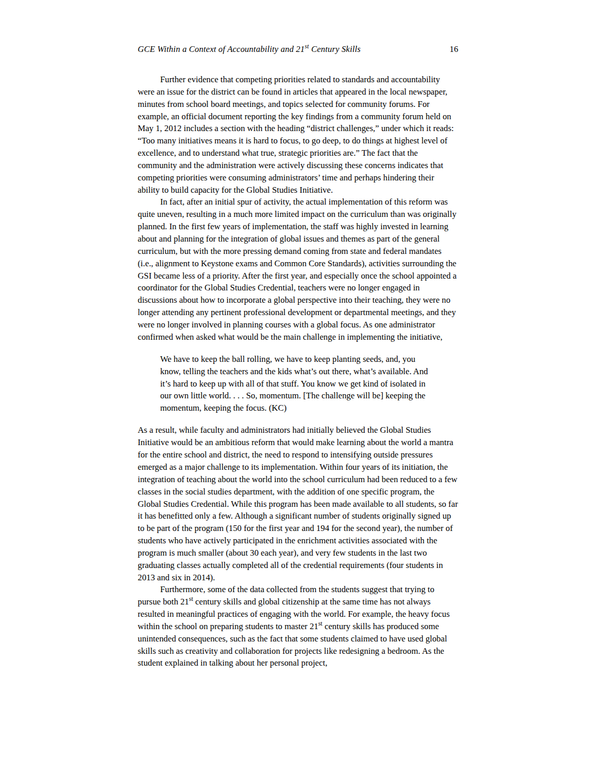GCE Within a Context of Accountability and 21st Century Skills 16
Further evidence that competing priorities related to standards and accountability were an issue for the district can be found in articles that appeared in the local newspaper, minutes from school board meetings, and topics selected for community forums. For example, an official document reporting the key findings from a community forum held on May 1, 2012 includes a section with the heading “district challenges,” under which it reads: “Too many initiatives means it is hard to focus, to go deep, to do things at highest level of excellence, and to understand what true, strategic priorities are.” The fact that the community and the administration were actively discussing these concerns indicates that competing priorities were consuming administrators’ time and perhaps hindering their ability to build capacity for the Global Studies Initiative.
In fact, after an initial spur of activity, the actual implementation of this reform was quite uneven, resulting in a much more limited impact on the curriculum than was originally planned. In the first few years of implementation, the staff was highly invested in learning about and planning for the integration of global issues and themes as part of the general curriculum, but with the more pressing demand coming from state and federal mandates (i.e., alignment to Keystone exams and Common Core Standards), activities surrounding the GSI became less of a priority. After the first year, and especially once the school appointed a coordinator for the Global Studies Credential, teachers were no longer engaged in discussions about how to incorporate a global perspective into their teaching, they were no longer attending any pertinent professional development or departmental meetings, and they were no longer involved in planning courses with a global focus. As one administrator confirmed when asked what would be the main challenge in implementing the initiative,
We have to keep the ball rolling, we have to keep planting seeds, and, you know, telling the teachers and the kids what’s out there, what’s available. And it’s hard to keep up with all of that stuff. You know we get kind of isolated in our own little world. . . . So, momentum. [The challenge will be] keeping the momentum, keeping the focus. (KC)
As a result, while faculty and administrators had initially believed the Global Studies Initiative would be an ambitious reform that would make learning about the world a mantra for the entire school and district, the need to respond to intensifying outside pressures emerged as a major challenge to its implementation. Within four years of its initiation, the integration of teaching about the world into the school curriculum had been reduced to a few classes in the social studies department, with the addition of one specific program, the Global Studies Credential. While this program has been made available to all students, so far it has benefitted only a few. Although a significant number of students originally signed up to be part of the program (150 for the first year and 194 for the second year), the number of students who have actively participated in the enrichment activities associated with the program is much smaller (about 30 each year), and very few students in the last two graduating classes actually completed all of the credential requirements (four students in 2013 and six in 2014).
Furthermore, some of the data collected from the students suggest that trying to pursue both 21st century skills and global citizenship at the same time has not always resulted in meaningful practices of engaging with the world. For example, the heavy focus within the school on preparing students to master 21st century skills has produced some unintended consequences, such as the fact that some students claimed to have used global skills such as creativity and collaboration for projects like redesigning a bedroom. As the student explained in talking about her personal project,